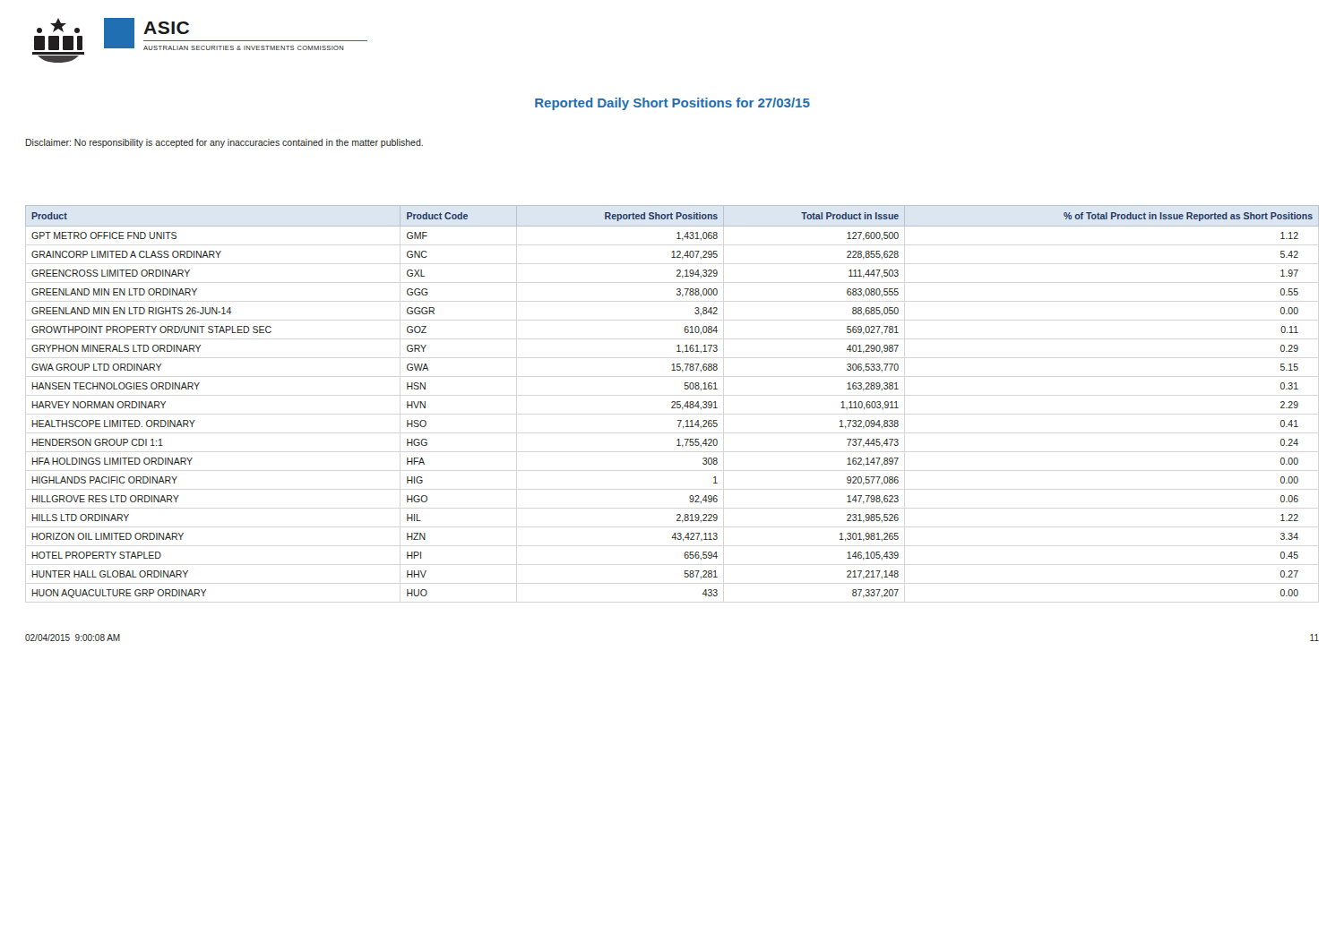ASIC
Australian Securities & Investments Commission
Reported Daily Short Positions for 27/03/15
Disclaimer: No responsibility is accepted for any inaccuracies contained in the matter published.
| Product | Product Code | Reported Short Positions | Total Product in Issue | % of Total Product in Issue Reported as Short Positions |
| --- | --- | --- | --- | --- |
| GPT METRO OFFICE FND UNITS | GMF | 1,431,068 | 127,600,500 | 1.12 |
| GRAINCORP LIMITED A CLASS ORDINARY | GNC | 12,407,295 | 228,855,628 | 5.42 |
| GREENCROSS LIMITED ORDINARY | GXL | 2,194,329 | 111,447,503 | 1.97 |
| GREENLAND MIN EN LTD ORDINARY | GGG | 3,788,000 | 683,080,555 | 0.55 |
| GREENLAND MIN EN LTD RIGHTS 26-JUN-14 | GGGR | 3,842 | 88,685,050 | 0.00 |
| GROWTHPOINT PROPERTY ORD/UNIT STAPLED SEC | GOZ | 610,084 | 569,027,781 | 0.11 |
| GRYPHON MINERALS LTD ORDINARY | GRY | 1,161,173 | 401,290,987 | 0.29 |
| GWA GROUP LTD ORDINARY | GWA | 15,787,688 | 306,533,770 | 5.15 |
| HANSEN TECHNOLOGIES ORDINARY | HSN | 508,161 | 163,289,381 | 0.31 |
| HARVEY NORMAN ORDINARY | HVN | 25,484,391 | 1,110,603,911 | 2.29 |
| HEALTHSCOPE LIMITED. ORDINARY | HSO | 7,114,265 | 1,732,094,838 | 0.41 |
| HENDERSON GROUP CDI 1:1 | HGG | 1,755,420 | 737,445,473 | 0.24 |
| HFA HOLDINGS LIMITED ORDINARY | HFA | 308 | 162,147,897 | 0.00 |
| HIGHLANDS PACIFIC ORDINARY | HIG | 1 | 920,577,086 | 0.00 |
| HILLGROVE RES LTD ORDINARY | HGO | 92,496 | 147,798,623 | 0.06 |
| HILLS LTD ORDINARY | HIL | 2,819,229 | 231,985,526 | 1.22 |
| HORIZON OIL LIMITED ORDINARY | HZN | 43,427,113 | 1,301,981,265 | 3.34 |
| HOTEL PROPERTY STAPLED | HPI | 656,594 | 146,105,439 | 0.45 |
| HUNTER HALL GLOBAL ORDINARY | HHV | 587,281 | 217,217,148 | 0.27 |
| HUON AQUACULTURE GRP ORDINARY | HUO | 433 | 87,337,207 | 0.00 |
02/04/2015 9:00:08 AM
11